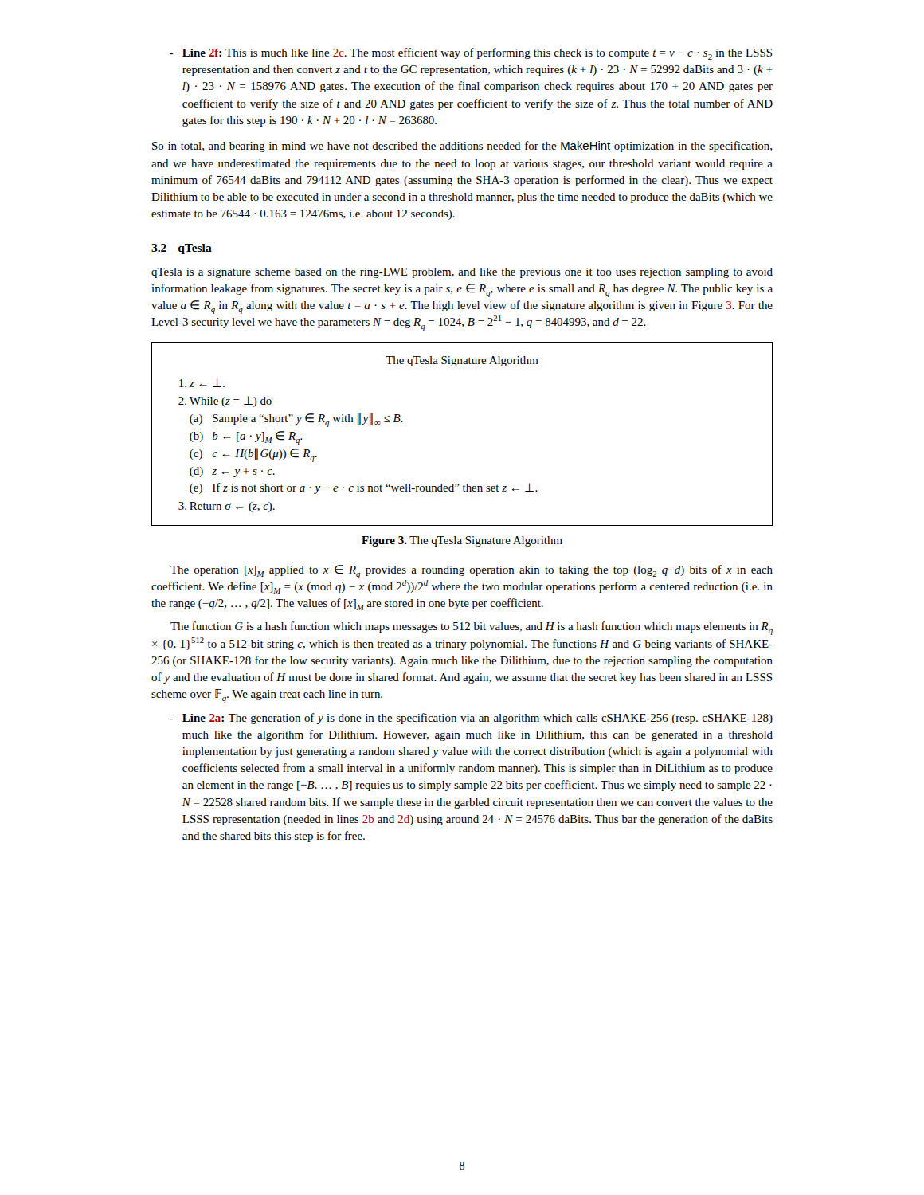Line 2f: This is much like line 2c. The most efficient way of performing this check is to compute t = v − c · s2 in the LSSS representation and then convert z and t to the GC representation, which requires (k + l) · 23 · N = 52992 daBits and 3 · (k + l) · 23 · N = 158976 AND gates. The execution of the final comparison check requires about 170 + 20 AND gates per coefficient to verify the size of t and 20 AND gates per coefficient to verify the size of z. Thus the total number of AND gates for this step is 190 · k · N + 20 · l · N = 263680.
So in total, and bearing in mind we have not described the additions needed for the MakeHint optimization in the specification, and we have underestimated the requirements due to the need to loop at various stages, our threshold variant would require a minimum of 76544 daBits and 794112 AND gates (assuming the SHA-3 operation is performed in the clear). Thus we expect Dilithium to be able to be executed in under a second in a threshold manner, plus the time needed to produce the daBits (which we estimate to be 76544 · 0.163 = 12476ms, i.e. about 12 seconds).
3.2qTesla
qTesla is a signature scheme based on the ring-LWE problem, and like the previous one it too uses rejection sampling to avoid information leakage from signatures. The secret key is a pair s, e ∈ Rq, where e is small and Rq has degree N. The public key is a value a ∈ Rq in Rq along with the value t = a · s + e. The high level view of the signature algorithm is given in Figure 3. For the Level-3 security level we have the parameters N = deg Rq = 1024, B = 221 − 1, q = 8404993, and d = 22.
The qTesla Signature Algorithm
z ← ⊥.
While (z = ⊥) do
Sample a “short” y ∈ Rq with ∥y∥∞ ≤ B.
b ← [a · y]M ∈ Rq.
c ← H(b∥G(μ)) ∈ Rq.
z ← y + s · c.
If z is not short or a · y − e · c is not “well-rounded” then set z ← ⊥.
Return σ ← (z, c).
Figure 3. The qTesla Signature Algorithm
The operation [x]M applied to x ∈ Rq provides a rounding operation akin to taking the top (log2 q−d) bits of x in each coefficient. We define [x]M = (x (mod q) − x (mod 2d))/2d where the two modular operations perform a centered reduction (i.e. in the range (−q/2, … , q/2]. The values of [x]M are stored in one byte per coefficient.
The function G is a hash function which maps messages to 512 bit values, and H is a hash function which maps elements in Rq × {0, 1}512 to a 512-bit string c, which is then treated as a trinary polynomial. The functions H and G being variants of SHAKE-256 (or SHAKE-128 for the low security variants). Again much like the Dilithium, due to the rejection sampling the computation of y and the evaluation of H must be done in shared format. And again, we assume that the secret key has been shared in an LSSS scheme over 𝔽q. We again treat each line in turn.
Line 2a: The generation of y is done in the specification via an algorithm which calls cSHAKE-256 (resp. cSHAKE-128) much like the algorithm for Dilithium. However, again much like in Dilithium, this can be generated in a threshold implementation by just generating a random shared y value with the correct distribution (which is again a polynomial with coefficients selected from a small interval in a uniformly random manner). This is simpler than in DiLithium as to produce an element in the range [−B, … , B] requies us to simply sample 22 bits per coefficient. Thus we simply need to sample 22 · N = 22528 shared random bits. If we sample these in the garbled circuit representation then we can convert the values to the LSSS representation (needed in lines 2b and 2d) using around 24 · N = 24576 daBits. Thus bar the generation of the daBits and the shared bits this step is for free.
8